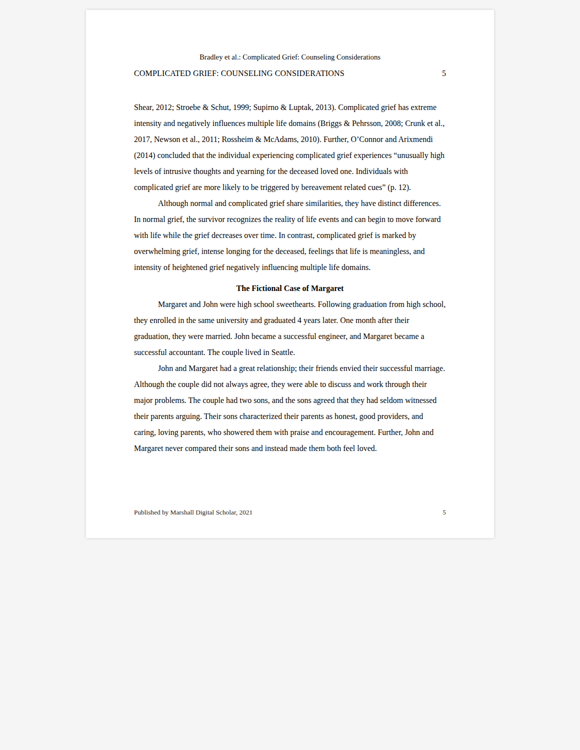Bradley et al.: Complicated Grief: Counseling Considerations
COMPLICATED GRIEF: COUNSELING CONSIDERATIONS 5
Shear, 2012; Stroebe & Schut, 1999; Supirno & Luptak, 2013). Complicated grief has extreme intensity and negatively influences multiple life domains (Briggs & Pehrsson, 2008; Crunk et al., 2017, Newson et al., 2011; Rossheim & McAdams, 2010). Further, O’Connor and Arixmendi (2014) concluded that the individual experiencing complicated grief experiences “unusually high levels of intrusive thoughts and yearning for the deceased loved one. Individuals with complicated grief are more likely to be triggered by bereavement related cues” (p. 12).
Although normal and complicated grief share similarities, they have distinct differences. In normal grief, the survivor recognizes the reality of life events and can begin to move forward with life while the grief decreases over time. In contrast, complicated grief is marked by overwhelming grief, intense longing for the deceased, feelings that life is meaningless, and intensity of heightened grief negatively influencing multiple life domains.
The Fictional Case of Margaret
Margaret and John were high school sweethearts. Following graduation from high school, they enrolled in the same university and graduated 4 years later. One month after their graduation, they were married. John became a successful engineer, and Margaret became a successful accountant. The couple lived in Seattle.
John and Margaret had a great relationship; their friends envied their successful marriage. Although the couple did not always agree, they were able to discuss and work through their major problems. The couple had two sons, and the sons agreed that they had seldom witnessed their parents arguing. Their sons characterized their parents as honest, good providers, and caring, loving parents, who showered them with praise and encouragement. Further, John and Margaret never compared their sons and instead made them both feel loved.
Published by Marshall Digital Scholar, 2021 5